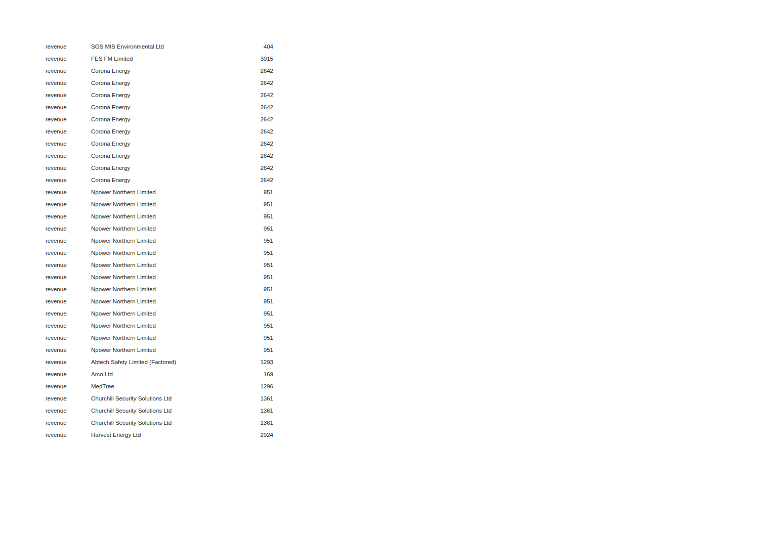| revenue | SGS MIS Environmental Ltd | 404 |
| revenue | FES FM Limited | 3015 |
| revenue | Corona Energy | 2642 |
| revenue | Corona Energy | 2642 |
| revenue | Corona Energy | 2642 |
| revenue | Corona Energy | 2642 |
| revenue | Corona Energy | 2642 |
| revenue | Corona Energy | 2642 |
| revenue | Corona Energy | 2642 |
| revenue | Corona Energy | 2642 |
| revenue | Corona Energy | 2642 |
| revenue | Corona Energy | 2642 |
| revenue | Npower Northern Limited | 951 |
| revenue | Npower Northern Limited | 951 |
| revenue | Npower Northern Limited | 951 |
| revenue | Npower Northern Limited | 951 |
| revenue | Npower Northern Limited | 951 |
| revenue | Npower Northern Limited | 951 |
| revenue | Npower Northern Limited | 951 |
| revenue | Npower Northern Limited | 951 |
| revenue | Npower Northern Limited | 951 |
| revenue | Npower Northern Limited | 951 |
| revenue | Npower Northern Limited | 951 |
| revenue | Npower Northern Limited | 951 |
| revenue | Npower Northern Limited | 951 |
| revenue | Npower Northern Limited | 951 |
| revenue | Abtech Safety Limited (Factored) | 1293 |
| revenue | Arco Ltd | 169 |
| revenue | MedTree | 1296 |
| revenue | Churchill Security Solutions Ltd | 1361 |
| revenue | Churchill Security Solutions Ltd | 1361 |
| revenue | Churchill Security Solutions Ltd | 1361 |
| revenue | Harvest Energy Ltd | 2924 |